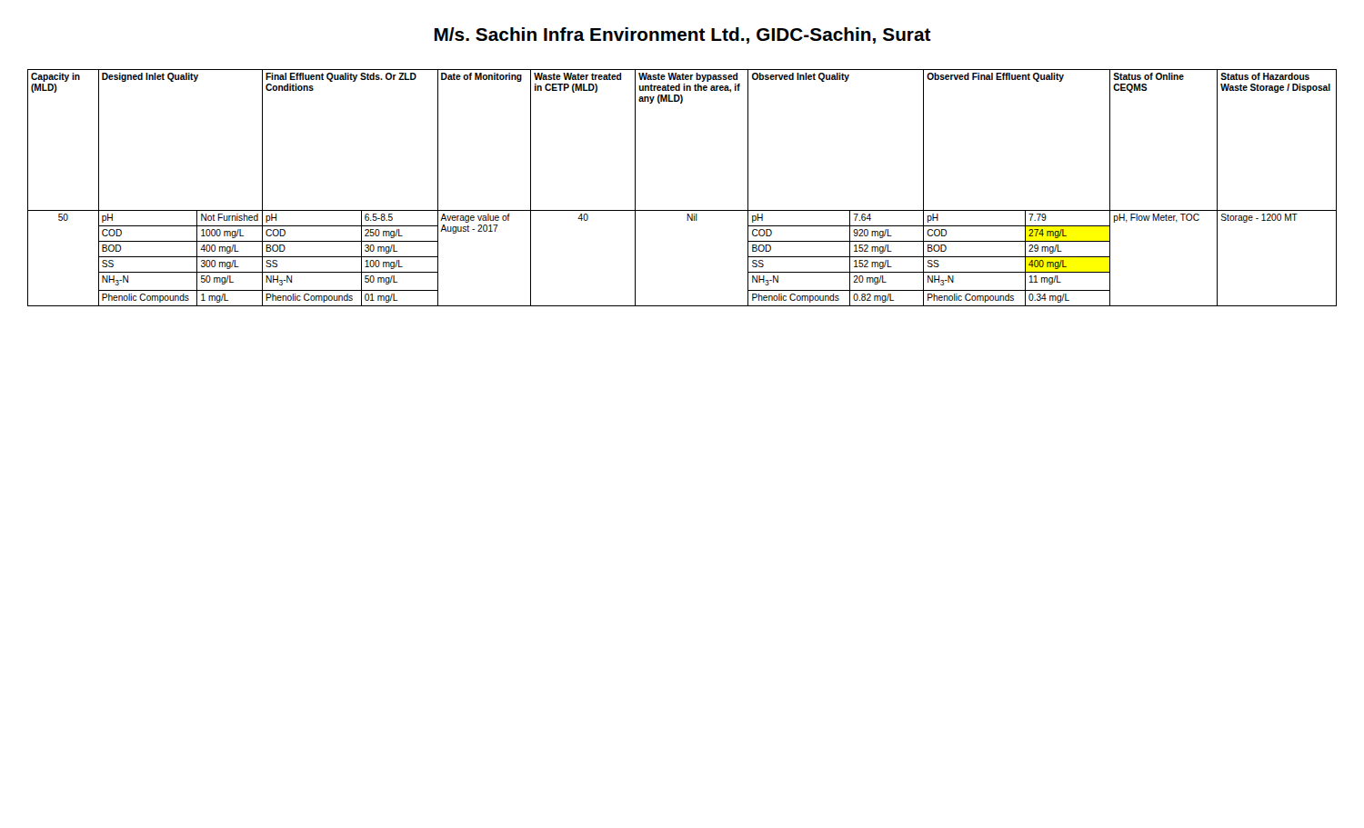M/s. Sachin Infra Environment Ltd., GIDC-Sachin, Surat
| Capacity in (MLD) | Designed Inlet Quality | Final Effluent Quality Stds. Or ZLD Conditions | Date of Monitoring | Waste Water treated in CETP (MLD) | Waste Water bypassed untreated in the area, if any (MLD) | Observed Inlet Quality | Observed Final Effluent Quality | Status of Online CEQMS | Status of Hazardous Waste Storage / Disposal |
| --- | --- | --- | --- | --- | --- | --- | --- | --- | --- |
| 50 | pH | Not Furnished | pH | 6.5-8.5 | Average value of August - 2017 | 40 | Nil | pH | 7.64 | pH | 7.79 | pH, Flow Meter, TOC | Storage - 1200 MT |
| COD | 1000 mg/L | COD | 250 mg/L | COD | 920 mg/L | COD | 274 mg/L |
| BOD | 400 mg/L | BOD | 30 mg/L | BOD | 152 mg/L | BOD | 29 mg/L |
| SS | 300 mg/L | SS | 100 mg/L | SS | 152 mg/L | SS | 400 mg/L |
| NH 3 -N | 50 mg/L | NH 3 -N | 50 mg/L | NH 3 -N | 20 mg/L | NH 3 -N | 11 mg/L |
| Phenolic Compounds | 1 mg/L | Phenolic Compounds | 01 mg/L | Phenolic Compounds | 0.82 mg/L | Phenolic Compounds | 0.34 mg/L |